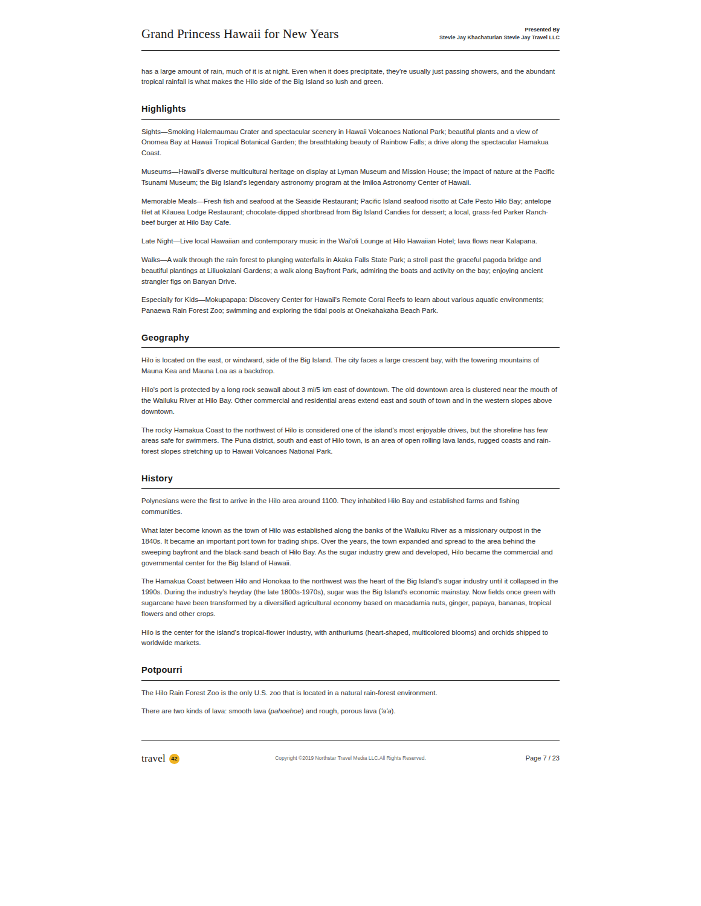Grand Princess Hawaii for New Years
Presented By Stevie Jay Khachaturian Stevie Jay Travel LLC
has a large amount of rain, much of it is at night. Even when it does precipitate, they're usually just passing showers, and the abundant tropical rainfall is what makes the Hilo side of the Big Island so lush and green.
Highlights
Sights—Smoking Halemaumau Crater and spectacular scenery in Hawaii Volcanoes National Park; beautiful plants and a view of Onomea Bay at Hawaii Tropical Botanical Garden; the breathtaking beauty of Rainbow Falls; a drive along the spectacular Hamakua Coast.
Museums—Hawaii's diverse multicultural heritage on display at Lyman Museum and Mission House; the impact of nature at the Pacific Tsunami Museum; the Big Island's legendary astronomy program at the Imiloa Astronomy Center of Hawaii.
Memorable Meals—Fresh fish and seafood at the Seaside Restaurant; Pacific Island seafood risotto at Cafe Pesto Hilo Bay; antelope filet at Kilauea Lodge Restaurant; chocolate-dipped shortbread from Big Island Candies for dessert; a local, grass-fed Parker Ranch-beef burger at Hilo Bay Cafe.
Late Night—Live local Hawaiian and contemporary music in the Wai'oli Lounge at Hilo Hawaiian Hotel; lava flows near Kalapana.
Walks—A walk through the rain forest to plunging waterfalls in Akaka Falls State Park; a stroll past the graceful pagoda bridge and beautiful plantings at Liliuokalani Gardens; a walk along Bayfront Park, admiring the boats and activity on the bay; enjoying ancient strangler figs on Banyan Drive.
Especially for Kids—Mokupapapa: Discovery Center for Hawaii's Remote Coral Reefs to learn about various aquatic environments; Panaewa Rain Forest Zoo; swimming and exploring the tidal pools at Onekahakaha Beach Park.
Geography
Hilo is located on the east, or windward, side of the Big Island. The city faces a large crescent bay, with the towering mountains of Mauna Kea and Mauna Loa as a backdrop.
Hilo's port is protected by a long rock seawall about 3 mi/5 km east of downtown. The old downtown area is clustered near the mouth of the Wailuku River at Hilo Bay. Other commercial and residential areas extend east and south of town and in the western slopes above downtown.
The rocky Hamakua Coast to the northwest of Hilo is considered one of the island's most enjoyable drives, but the shoreline has few areas safe for swimmers. The Puna district, south and east of Hilo town, is an area of open rolling lava lands, rugged coasts and rain-forest slopes stretching up to Hawaii Volcanoes National Park.
History
Polynesians were the first to arrive in the Hilo area around 1100. They inhabited Hilo Bay and established farms and fishing communities.
What later become known as the town of Hilo was established along the banks of the Wailuku River as a missionary outpost in the 1840s. It became an important port town for trading ships. Over the years, the town expanded and spread to the area behind the sweeping bayfront and the black-sand beach of Hilo Bay. As the sugar industry grew and developed, Hilo became the commercial and governmental center for the Big Island of Hawaii.
The Hamakua Coast between Hilo and Honokaa to the northwest was the heart of the Big Island's sugar industry until it collapsed in the 1990s. During the industry's heyday (the late 1800s-1970s), sugar was the Big Island's economic mainstay. Now fields once green with sugarcane have been transformed by a diversified agricultural economy based on macadamia nuts, ginger, papaya, bananas, tropical flowers and other crops.
Hilo is the center for the island's tropical-flower industry, with anthuriums (heart-shaped, multicolored blooms) and orchids shipped to worldwide markets.
Potpourri
The Hilo Rain Forest Zoo is the only U.S. zoo that is located in a natural rain-forest environment.
There are two kinds of lava: smooth lava (pahoehoe) and rough, porous lava ('a'a).
travel42
Copyright ©2019 Northstar Travel Media LLC.All Rights Reserved.
Page 7 / 23